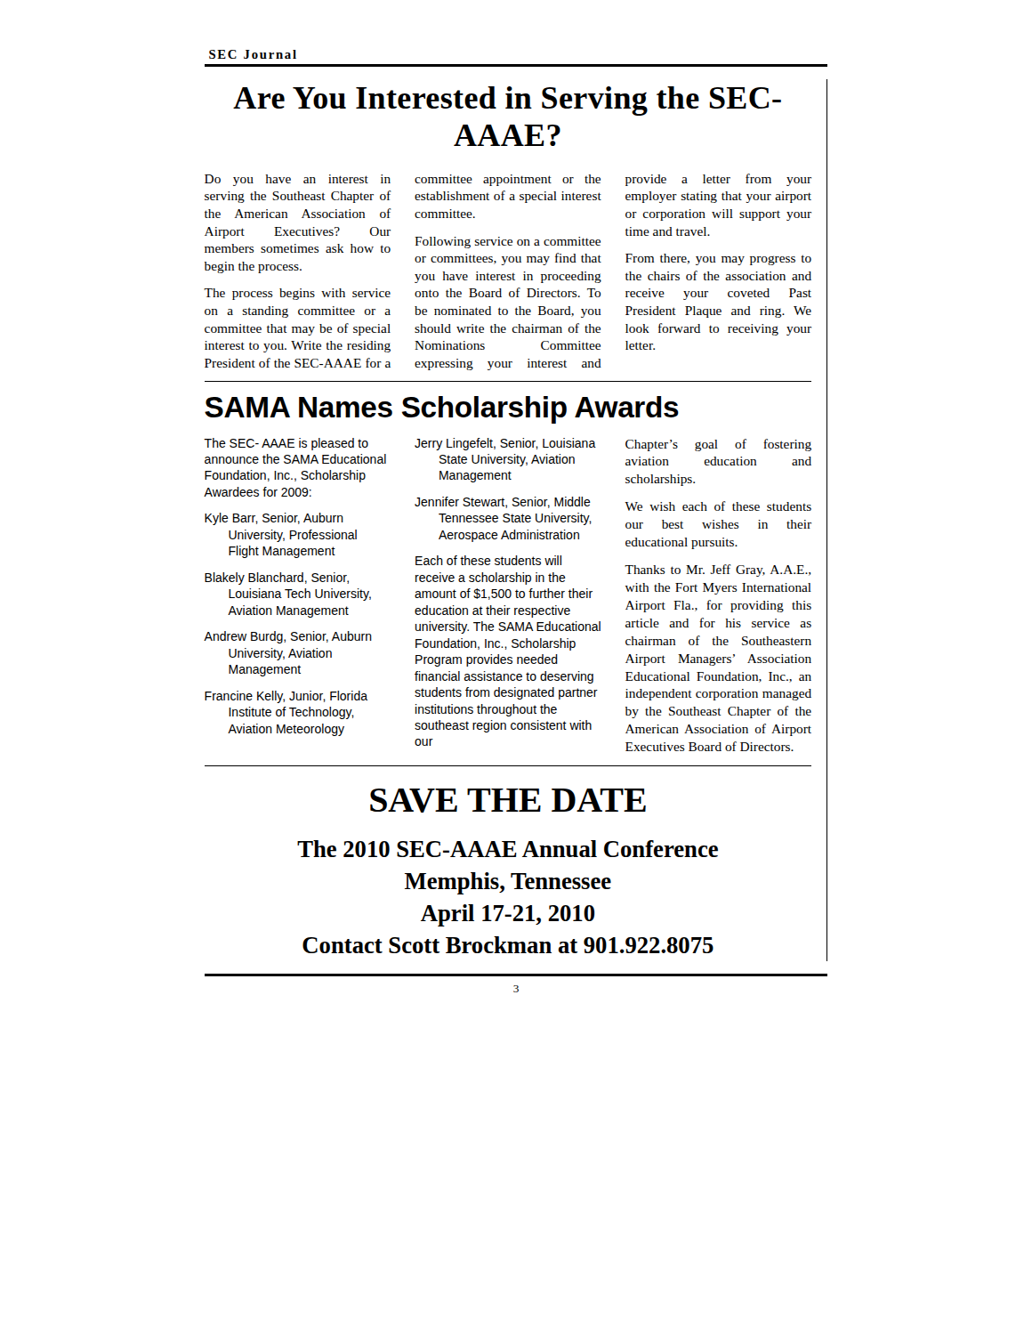SEC Journal
Are You Interested in Serving the SEC-AAAE?
Do you have an interest in serving the Southeast Chapter of the American Association of Airport Executives? Our members sometimes ask how to begin the process.
The process begins with service on a standing committee or a committee that may be of special interest to you. Write the residing President of the SEC-AAAE for a committee appointment or the establishment of a special interest committee.
Following service on a committee or committees, you may find that you have interest in proceeding onto the Board of Directors. To be nominated to the Board, you should write the chairman of the Nominations Committee expressing your interest and provide a letter from your employer stating that your airport or corporation will support your time and travel.
From there, you may progress to the chairs of the association and receive your coveted Past President Plaque and ring. We look forward to receiving your letter.
SAMA Names Scholarship Awards
The SEC- AAAE is pleased to announce the SAMA Educational Foundation, Inc., Scholarship Awardees for 2009:
Kyle Barr, Senior, Auburn University, Professional Flight Management
Blakely Blanchard, Senior, Louisiana Tech University, Aviation Management
Andrew Burdg, Senior, Auburn University, Aviation Management
Francine Kelly, Junior, Florida Institute of Technology, Aviation Meteorology
Jerry Lingefelt, Senior, Louisiana State University, Aviation Management
Jennifer Stewart, Senior, Middle Tennessee State University, Aerospace Administration
Each of these students will receive a scholarship in the amount of $1,500 to further their education at their respective university. The SAMA Educational Foundation, Inc., Scholarship Program provides needed financial assistance to deserving students from designated partner institutions throughout the southeast region consistent with our
Chapter’s goal of fostering aviation education and scholarships.
We wish each of these students our best wishes in their educational pursuits.
Thanks to Mr. Jeff Gray, A.A.E., with the Fort Myers International Airport Fla., for providing this article and for his service as chairman of the Southeastern Airport Managers’ Association Educational Foundation, Inc., an independent corporation managed by the Southeast Chapter of the American Association of Airport Executives Board of Directors.
SAVE THE DATE
The 2010 SEC-AAAE Annual Conference
Memphis, Tennessee
April 17-21, 2010
Contact Scott Brockman at 901.922.8075
3